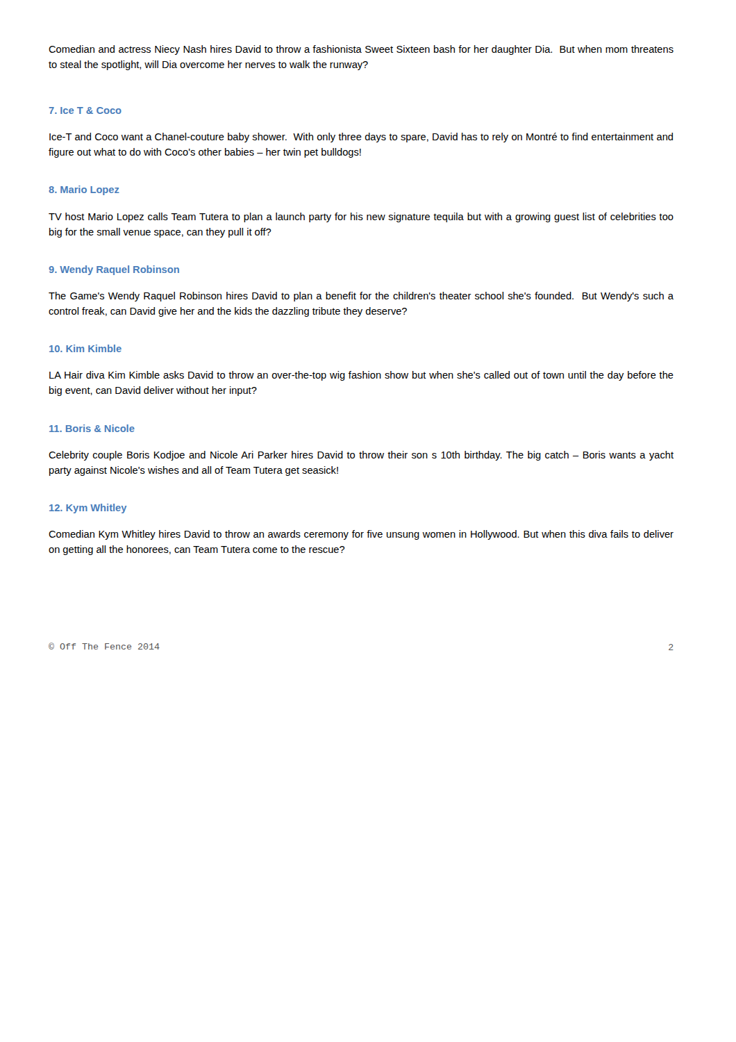Comedian and actress Niecy Nash hires David to throw a fashionista Sweet Sixteen bash for her daughter Dia. But when mom threatens to steal the spotlight, will Dia overcome her nerves to walk the runway?
7. Ice T & Coco
Ice-T and Coco want a Chanel-couture baby shower. With only three days to spare, David has to rely on Montré to find entertainment and figure out what to do with Coco's other babies – her twin pet bulldogs!
8. Mario Lopez
TV host Mario Lopez calls Team Tutera to plan a launch party for his new signature tequila but with a growing guest list of celebrities too big for the small venue space, can they pull it off?
9. Wendy Raquel Robinson
The Game's Wendy Raquel Robinson hires David to plan a benefit for the children's theater school she's founded. But Wendy's such a control freak, can David give her and the kids the dazzling tribute they deserve?
10. Kim Kimble
LA Hair diva Kim Kimble asks David to throw an over-the-top wig fashion show but when she's called out of town until the day before the big event, can David deliver without her input?
11. Boris & Nicole
Celebrity couple Boris Kodjoe and Nicole Ari Parker hires David to throw their son s 10th birthday. The big catch – Boris wants a yacht party against Nicole's wishes and all of Team Tutera get seasick!
12. Kym Whitley
Comedian Kym Whitley hires David to throw an awards ceremony for five unsung women in Hollywood. But when this diva fails to deliver on getting all the honorees, can Team Tutera come to the rescue?
© Off The Fence 2014 2